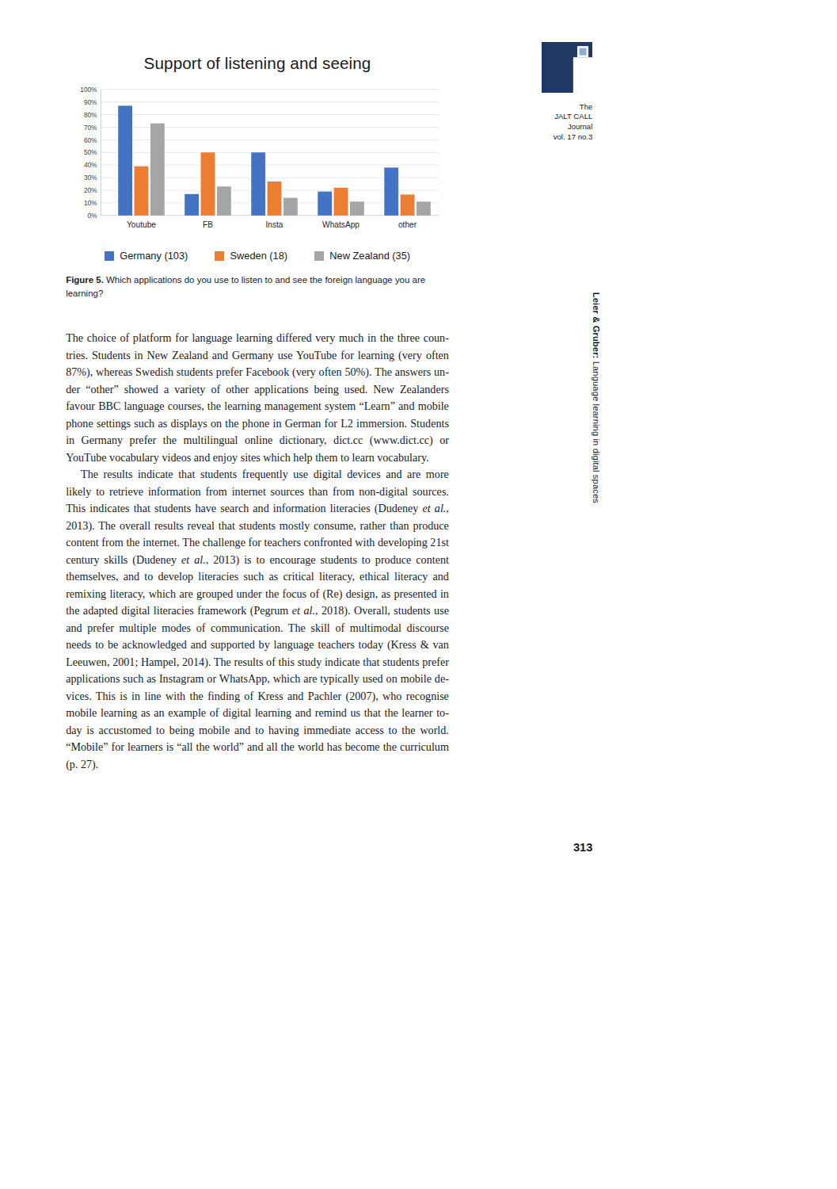The
JALT CALL
Journal
vol. 17 no.3
Leier & Gruber: Language learning in digital spaces
313
Support of listening and seeing
100% 90% 80% 70% 60% 50% 40% 30% 20% 10% 0% Youtube FB Insta WhatsApp other
Germany (103) Sweden (18) New Zealand (35)
Figure 5. Which applications do you use to listen to and see the foreign language you are learning?
The choice of platform for language learning differed very much in the three countries. Students in New Zealand and Germany use YouTube for learning (very often 87%), whereas Swedish students prefer Facebook (very often 50%). The answers under “other” showed a variety of other applications being used. New Zealanders favour BBC language courses, the learning management system “Learn” and mobile phone settings such as displays on the phone in German for L2 immersion. Students in Germany prefer the multilingual online dictionary, dict.cc (www.dict.cc) or YouTube vocabulary videos and enjoy sites which help them to learn vocabulary.
The results indicate that students frequently use digital devices and are more likely to retrieve information from internet sources than from non-digital sources. This indicates that students have search and information literacies (Dudeney et al., 2013). The overall results reveal that students mostly consume, rather than produce content from the internet. The challenge for teachers confronted with developing 21st century skills (Dudeney et al., 2013) is to encourage students to produce content themselves, and to develop literacies such as critical literacy, ethical literacy and remixing literacy, which are grouped under the focus of (Re) design, as presented in the adapted digital literacies framework (Pegrum et al., 2018). Overall, students use and prefer multiple modes of communication. The skill of multimodal discourse needs to be acknowledged and supported by language teachers today (Kress & van Leeuwen, 2001; Hampel, 2014). The results of this study indicate that students prefer applications such as Instagram or WhatsApp, which are typically used on mobile devices. This is in line with the finding of Kress and Pachler (2007), who recognise mobile learning as an example of digital learning and remind us that the learner today is accustomed to being mobile and to having immediate access to the world. “Mobile” for learners is “all the world” and all the world has become the curriculum (p. 27).